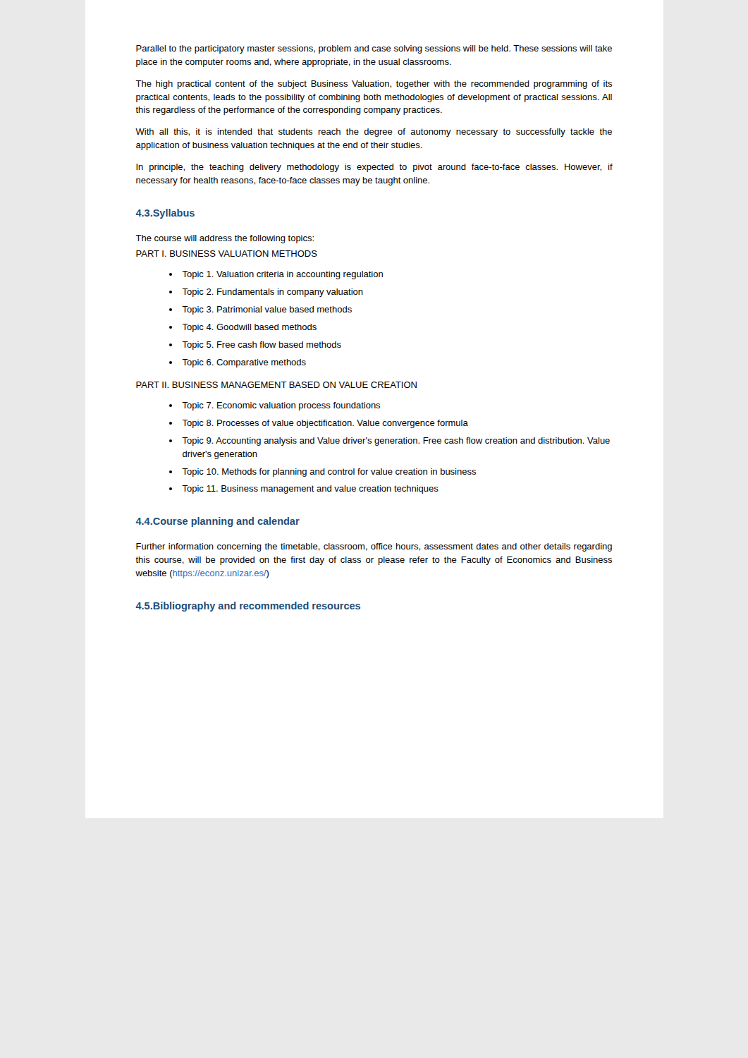Parallel to the participatory master sessions, problem and case solving sessions will be held. These sessions will take place in the computer rooms and, where appropriate, in the usual classrooms.
The high practical content of the subject Business Valuation, together with the recommended programming of its practical contents, leads to the possibility of combining both methodologies of development of practical sessions. All this regardless of the performance of the corresponding company practices.
With all this, it is intended that students reach the degree of autonomy necessary to successfully tackle the application of business valuation techniques at the end of their studies.
In principle, the teaching delivery methodology is expected to pivot around face-to-face classes. However, if necessary for health reasons, face-to-face classes may be taught online.
4.3.Syllabus
The course will address the following topics:
PART I. BUSINESS VALUATION METHODS
Topic 1. Valuation criteria in accounting regulation
Topic 2. Fundamentals in company valuation
Topic 3. Patrimonial value based methods
Topic 4. Goodwill based methods
Topic 5. Free cash flow based methods
Topic 6. Comparative methods
PART II. BUSINESS MANAGEMENT BASED ON VALUE CREATION
Topic 7. Economic valuation process foundations
Topic 8. Processes of value objectification. Value convergence formula
Topic 9. Accounting analysis and Value driver's generation. Free cash flow creation and distribution. Value driver's generation
Topic 10. Methods for planning and control for value creation in business
Topic 11. Business management and value creation techniques
4.4.Course planning and calendar
Further information concerning the timetable, classroom, office hours, assessment dates and other details regarding this course, will be provided on the first day of class or please refer to the Faculty of Economics and Business website (https://econz.unizar.es/)
4.5.Bibliography and recommended resources